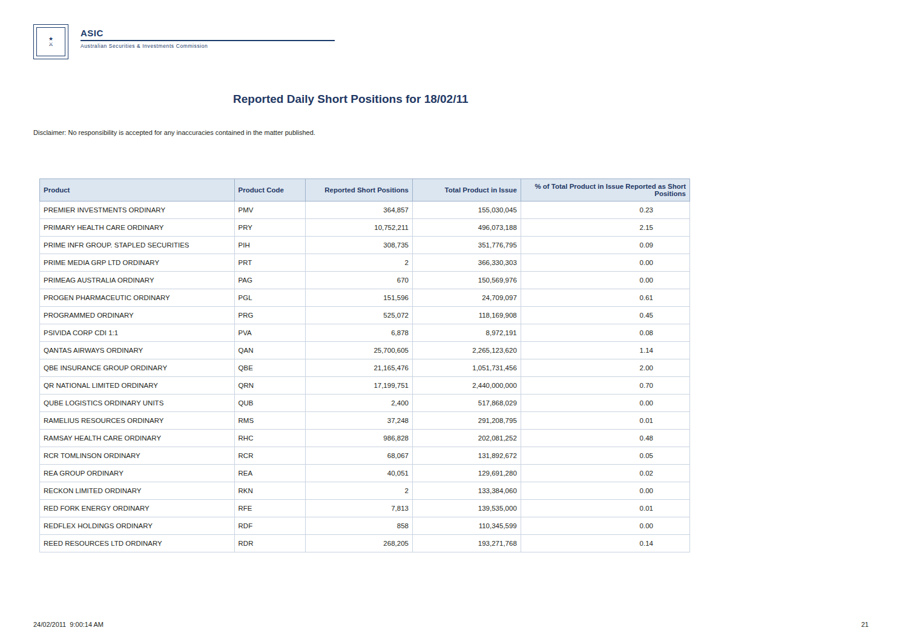★
⚔
ASIC
Australian Securities & Investments Commission
Reported Daily Short Positions for 18/02/11
Disclaimer: No responsibility is accepted for any inaccuracies contained in the matter published.
| Product | Product Code | Reported Short Positions | Total Product in Issue | % of Total Product in Issue Reported as Short Positions |
| --- | --- | --- | --- | --- |
| PREMIER INVESTMENTS ORDINARY | PMV | 364,857 | 155,030,045 | 0.23 |
| PRIMARY HEALTH CARE ORDINARY | PRY | 10,752,211 | 496,073,188 | 2.15 |
| PRIME INFR GROUP. STAPLED SECURITIES | PIH | 308,735 | 351,776,795 | 0.09 |
| PRIME MEDIA GRP LTD ORDINARY | PRT | 2 | 366,330,303 | 0.00 |
| PRIMEAG AUSTRALIA ORDINARY | PAG | 670 | 150,569,976 | 0.00 |
| PROGEN PHARMACEUTIC ORDINARY | PGL | 151,596 | 24,709,097 | 0.61 |
| PROGRAMMED ORDINARY | PRG | 525,072 | 118,169,908 | 0.45 |
| PSIVIDA CORP CDI 1:1 | PVA | 6,878 | 8,972,191 | 0.08 |
| QANTAS AIRWAYS ORDINARY | QAN | 25,700,605 | 2,265,123,620 | 1.14 |
| QBE INSURANCE GROUP ORDINARY | QBE | 21,165,476 | 1,051,731,456 | 2.00 |
| QR NATIONAL LIMITED ORDINARY | QRN | 17,199,751 | 2,440,000,000 | 0.70 |
| QUBE LOGISTICS ORDINARY UNITS | QUB | 2,400 | 517,868,029 | 0.00 |
| RAMELIUS RESOURCES ORDINARY | RMS | 37,248 | 291,208,795 | 0.01 |
| RAMSAY HEALTH CARE ORDINARY | RHC | 986,828 | 202,081,252 | 0.48 |
| RCR TOMLINSON ORDINARY | RCR | 68,067 | 131,892,672 | 0.05 |
| REA GROUP ORDINARY | REA | 40,051 | 129,691,280 | 0.02 |
| RECKON LIMITED ORDINARY | RKN | 2 | 133,384,060 | 0.00 |
| RED FORK ENERGY ORDINARY | RFE | 7,813 | 139,535,000 | 0.01 |
| REDFLEX HOLDINGS ORDINARY | RDF | 858 | 110,345,599 | 0.00 |
| REED RESOURCES LTD ORDINARY | RDR | 268,205 | 193,271,768 | 0.14 |
24/02/2011 9:00:14 AM 21